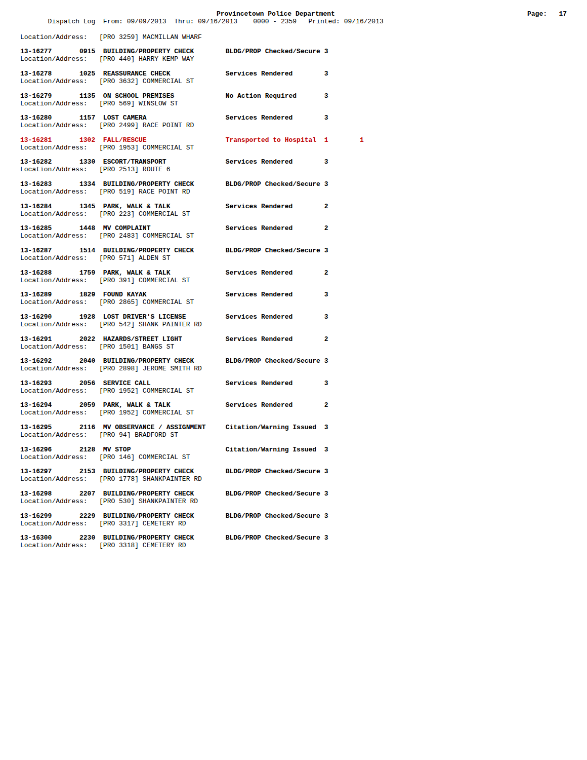Provincetown Police Department Page: 17
Dispatch Log From: 09/09/2013 Thru: 09/16/2013 0000 - 2359 Printed: 09/16/2013
Location/Address: [PRO 3259] MACMILLAN WHARF
13-16277 0915 BUILDING/PROPERTY CHECK BLDG/PROP Checked/Secure 3
Location/Address: [PRO 440] HARRY KEMP WAY
13-16278 1025 REASSURANCE CHECK Services Rendered 3
Location/Address: [PRO 3632] COMMERCIAL ST
13-16279 1135 ON SCHOOL PREMISES No Action Required 3
Location/Address: [PRO 569] WINSLOW ST
13-16280 1157 LOST CAMERA Services Rendered 3
Location/Address: [PRO 2499] RACE POINT RD
13-16281 1302 FALL/RESCUE Transported to Hospital 1 1
Location/Address: [PRO 1953] COMMERCIAL ST
13-16282 1330 ESCORT/TRANSPORT Services Rendered 3
Location/Address: [PRO 2513] ROUTE 6
13-16283 1334 BUILDING/PROPERTY CHECK BLDG/PROP Checked/Secure 3
Location/Address: [PRO 519] RACE POINT RD
13-16284 1345 PARK, WALK & TALK Services Rendered 2
Location/Address: [PRO 223] COMMERCIAL ST
13-16285 1448 MV COMPLAINT Services Rendered 2
Location/Address: [PRO 2483] COMMERCIAL ST
13-16287 1514 BUILDING/PROPERTY CHECK BLDG/PROP Checked/Secure 3
Location/Address: [PRO 571] ALDEN ST
13-16288 1759 PARK, WALK & TALK Services Rendered 2
Location/Address: [PRO 391] COMMERCIAL ST
13-16289 1829 FOUND KAYAK Services Rendered 3
Location/Address: [PRO 2865] COMMERCIAL ST
13-16290 1928 LOST DRIVER'S LICENSE Services Rendered 3
Location/Address: [PRO 542] SHANK PAINTER RD
13-16291 2022 HAZARDS/STREET LIGHT Services Rendered 2
Location/Address: [PRO 1501] BANGS ST
13-16292 2040 BUILDING/PROPERTY CHECK BLDG/PROP Checked/Secure 3
Location/Address: [PRO 2898] JEROME SMITH RD
13-16293 2056 SERVICE CALL Services Rendered 3
Location/Address: [PRO 1952] COMMERCIAL ST
13-16294 2059 PARK, WALK & TALK Services Rendered 2
Location/Address: [PRO 1952] COMMERCIAL ST
13-16295 2116 MV OBSERVANCE / ASSIGNMENT Citation/Warning Issued 3
Location/Address: [PRO 94] BRADFORD ST
13-16296 2128 MV STOP Citation/Warning Issued 3
Location/Address: [PRO 146] COMMERCIAL ST
13-16297 2153 BUILDING/PROPERTY CHECK BLDG/PROP Checked/Secure 3
Location/Address: [PRO 1778] SHANKPAINTER RD
13-16298 2207 BUILDING/PROPERTY CHECK BLDG/PROP Checked/Secure 3
Location/Address: [PRO 530] SHANKPAINTER RD
13-16299 2229 BUILDING/PROPERTY CHECK BLDG/PROP Checked/Secure 3
Location/Address: [PRO 3317] CEMETERY RD
13-16300 2230 BUILDING/PROPERTY CHECK BLDG/PROP Checked/Secure 3
Location/Address: [PRO 3318] CEMETERY RD